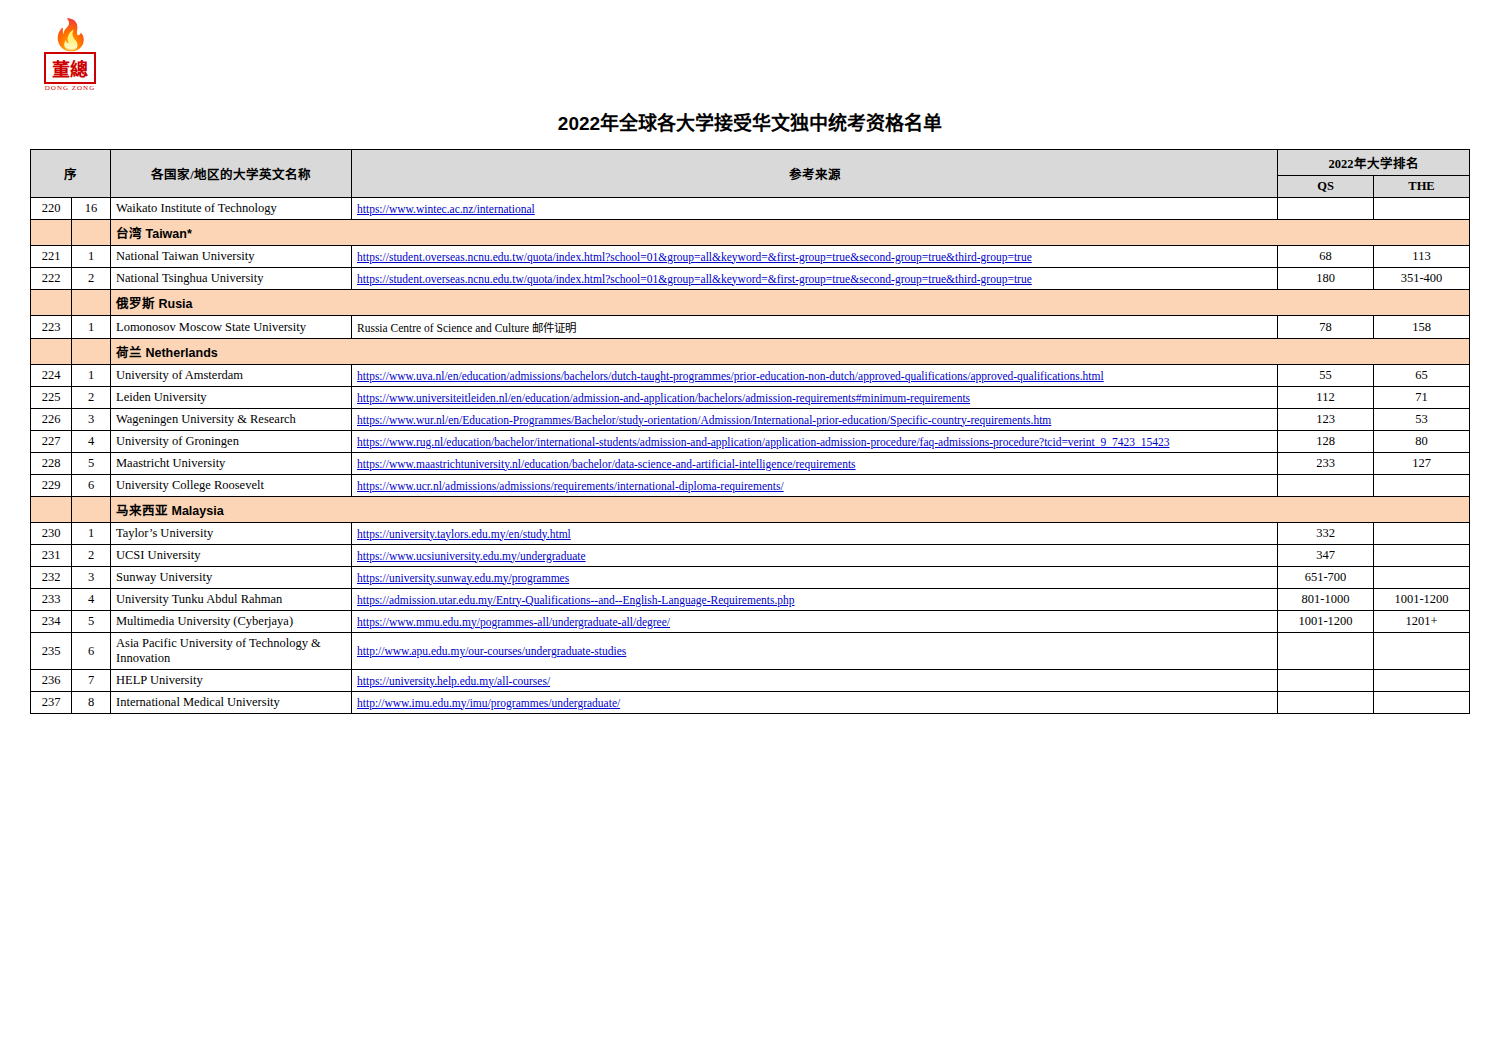🔥
董總
DONG ZONG
2022年全球各大学接受华文独中统考资格名单
| 序 | 各国家/地区的大学英文名称 | 参考来源 | 2022年大学排名 |
| --- | --- | --- | --- |
| QS | THE |
| 220 | 16 | Waikato Institute of Technology | https://www.wintec.ac.nz/international | | |
| | | 台湾 Taiwan* |
| 221 | 1 | National Taiwan University | https://student.overseas.ncnu.edu.tw/quota/index.html?school=01&group=all&keyword=&first-group=true&second-group=true&third-group=true | 68 | 113 |
| 222 | 2 | National Tsinghua University | https://student.overseas.ncnu.edu.tw/quota/index.html?school=01&group=all&keyword=&first-group=true&second-group=true&third-group=true | 180 | 351-400 |
| | | 俄罗斯 Rusia |
| 223 | 1 | Lomonosov Moscow State University | Russia Centre of Science and Culture 邮件证明 | 78 | 158 |
| | | 荷兰 Netherlands |
| 224 | 1 | University of Amsterdam | https://www.uva.nl/en/education/admissions/bachelors/dutch-taught-programmes/prior-education-non-dutch/approved-qualifications/approved-qualifications.html | 55 | 65 |
| 225 | 2 | Leiden University | https://www.universiteitleiden.nl/en/education/admission-and-application/bachelors/admission-requirements#minimum-requirements | 112 | 71 |
| 226 | 3 | Wageningen University & Research | https://www.wur.nl/en/Education-Programmes/Bachelor/study-orientation/Admission/International-prior-education/Specific-country-requirements.htm | 123 | 53 |
| 227 | 4 | University of Groningen | https://www.rug.nl/education/bachelor/international-students/admission-and-application/application-admission-procedure/faq-admissions-procedure?tcid=verint_9_7423_15423 | 128 | 80 |
| 228 | 5 | Maastricht University | https://www.maastrichtuniversity.nl/education/bachelor/data-science-and-artificial-intelligence/requirements | 233 | 127 |
| 229 | 6 | University College Roosevelt | https://www.ucr.nl/admissions/admissions/requirements/international-diploma-requirements/ | | |
| | | 马来西亚 Malaysia |
| 230 | 1 | Taylor’s University | https://university.taylors.edu.my/en/study.html | 332 | |
| 231 | 2 | UCSI University | https://www.ucsiuniversity.edu.my/undergraduate | 347 | |
| 232 | 3 | Sunway University | https://university.sunway.edu.my/programmes | 651-700 | |
| 233 | 4 | University Tunku Abdul Rahman | https://admission.utar.edu.my/Entry-Qualifications--and--English-Language-Requirements.php | 801-1000 | 1001-1200 |
| 234 | 5 | Multimedia University (Cyberjaya) | https://www.mmu.edu.my/pogrammes-all/undergraduate-all/degree/ | 1001-1200 | 1201+ |
| 235 | 6 | Asia Pacific University of Technology & Innovation | http://www.apu.edu.my/our-courses/undergraduate-studies | | |
| 236 | 7 | HELP University | https://university.help.edu.my/all-courses/ | | |
| 237 | 8 | International Medical University | http://www.imu.edu.my/imu/programmes/undergraduate/ | | |